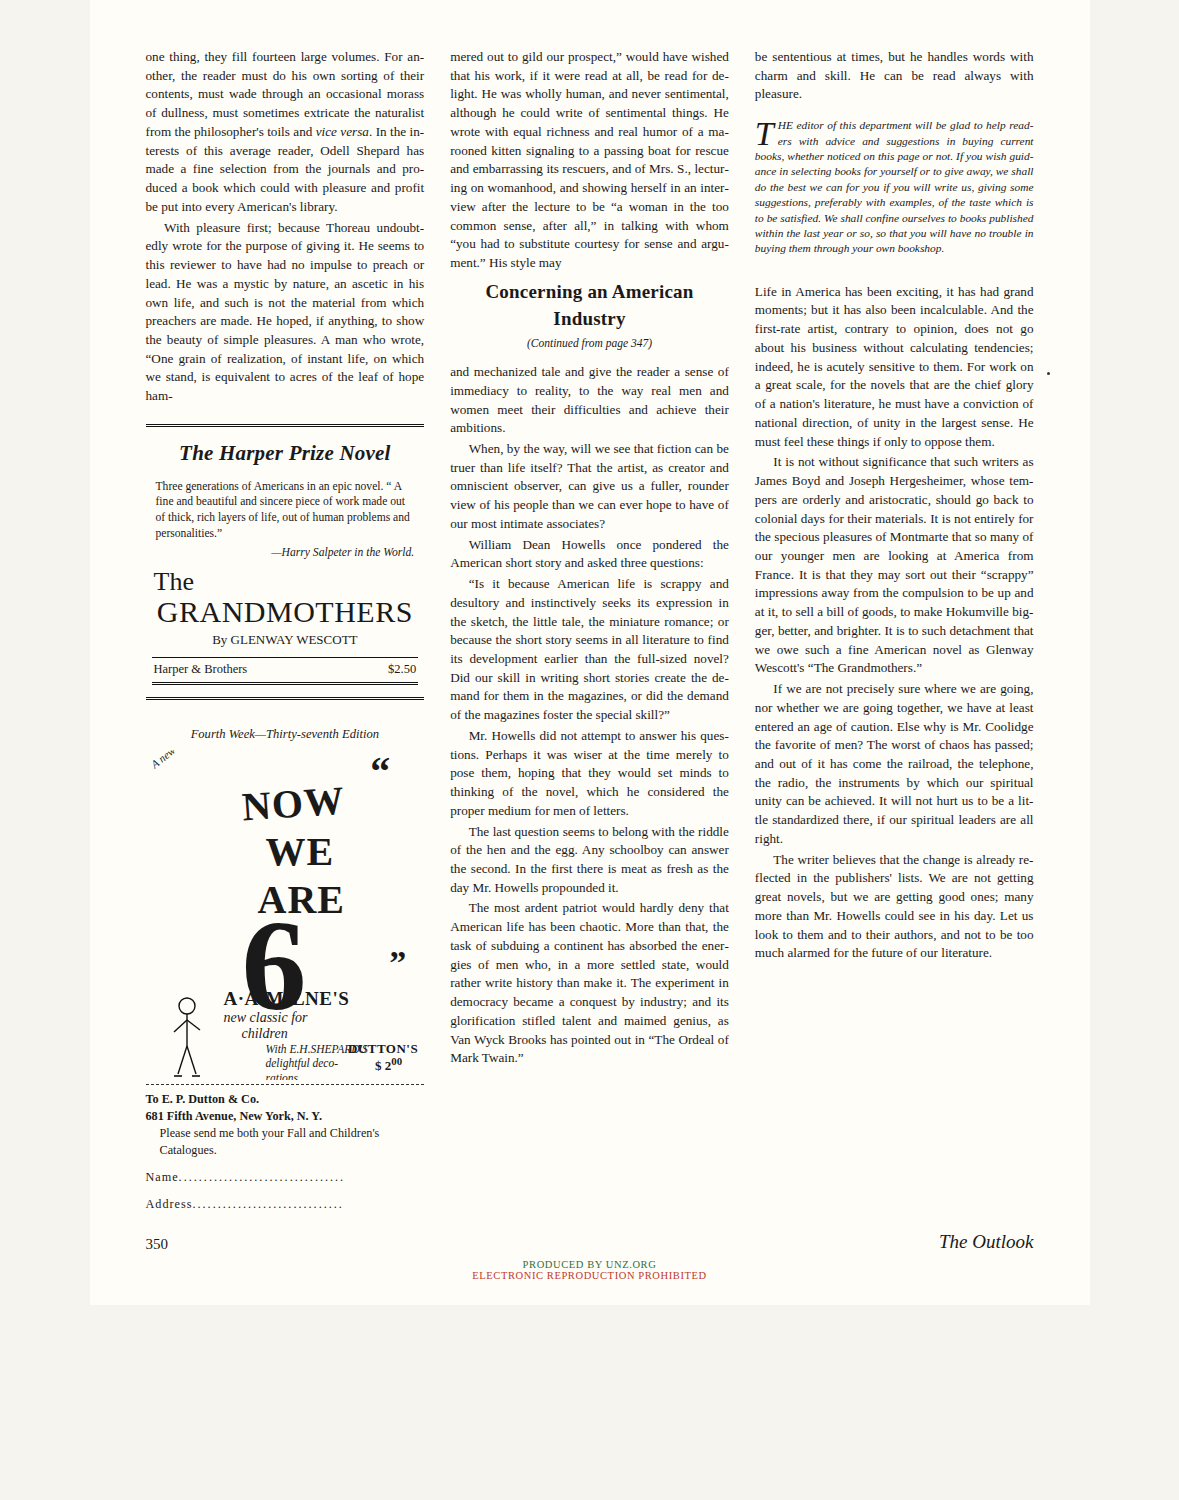one thing, they fill fourteen large volumes. For another, the reader must do his own sorting of their contents, must wade through an occasional morass of dullness, must sometimes extricate the naturalist from the philosopher's toils and vice versa. In the interests of this average reader, Odell Shepard has made a fine selection from the journals and produced a book which could with pleasure and profit be put into every American's library.
With pleasure first; because Thoreau undoubtedly wrote for the purpose of giving it. He seems to this reviewer to have had no impulse to preach or lead. He was a mystic by nature, an ascetic in his own life, and such is not the material from which preachers are made. He hoped, if anything, to show the beauty of simple pleasures. A man who wrote, “One grain of realization, of instant life, on which we stand, is equivalent to acres of the leaf of hope ham-
The Harper Prize Novel
Three generations of Americans in an epic novel. “ A fine and beautiful and sincere piece of work made out of thick, rich layers of life, out of human problems and personalities.” —Harry Salpeter in the World.
The
GRANDMOTHERS
By GLENWAY WESCOTT
Harper & Brothers $2.50
Fourth Week—Thirty-seventh Edition
A new delightful book by the author of “When We Were Very Young”
“
NOW
WE
ARE
6
”
A·A·MILNE'S
new classic for
children
With E.H.SHEPARD'S
delightful deco-
rations
DUTTON'S
$ 200
To E. P. Dutton & Co.
681 Fifth Avenue, New York, N. Y. Please send me both your Fall and Children's Catalogues.
Name.................................
Address..............................
mered out to gild our prospect,” would have wished that his work, if it were read at all, be read for delight. He was wholly human, and never sentimental, although he could write of sentimental things. He wrote with equal richness and real humor of a marooned kitten signaling to a passing boat for rescue and embarrassing its rescuers, and of Mrs. S., lecturing on womanhood, and showing herself in an interview after the lecture to be “a woman in the too common sense, after all,” in talking with whom “you had to substitute courtesy for sense and argument.” His style may
Concerning an American Industry
(Continued from page 347)
and mechanized tale and give the reader a sense of immediacy to reality, to the way real men and women meet their difficulties and achieve their ambitions.
When, by the way, will we see that fiction can be truer than life itself? That the artist, as creator and omniscient observer, can give us a fuller, rounder view of his people than we can ever hope to have of our most intimate associates?
William Dean Howells once pondered the American short story and asked three questions:
“Is it because American life is scrappy and desultory and instinctively seeks its expression in the sketch, the little tale, the miniature romance; or because the short story seems in all literature to find its development earlier than the full-sized novel? Did our skill in writing short stories create the demand for them in the magazines, or did the demand of the magazines foster the special skill?”
Mr. Howells did not attempt to answer his questions. Perhaps it was wiser at the time merely to pose them, hoping that they would set minds to thinking of the novel, which he considered the proper medium for men of letters.
The last question seems to belong with the riddle of the hen and the egg. Any schoolboy can answer the second. In the first there is meat as fresh as the day Mr. Howells propounded it.
The most ardent patriot would hardly deny that American life has been chaotic. More than that, the task of subduing a continent has absorbed the energies of men who, in a more settled state, would rather write history than make it. The experiment in democracy became a conquest by industry; and its glorification stifled talent and maimed genius, as Van Wyck Brooks has pointed out in “The Ordeal of Mark Twain.”
be sententious at times, but he handles words with charm and skill. He can be read always with pleasure.
THE editor of this department will be glad to help readers with advice and suggestions in buying current books, whether noticed on this page or not. If you wish guidance in selecting books for yourself or to give away, we shall do the best we can for you if you will write us, giving some suggestions, preferably with examples, of the taste which is to be satisfied. We shall confine ourselves to books published within the last year or so, so that you will have no trouble in buying them through your own bookshop.
Life in America has been exciting, it has had grand moments; but it has also been incalculable. And the first-rate artist, contrary to opinion, does not go about his business without calculating tendencies; indeed, he is acutely sensitive to them. For work on a great scale, for the novels that are the chief glory of a nation's literature, he must have a conviction of national direction, of unity in the largest sense. He must feel these things if only to oppose them.
It is not without significance that such writers as James Boyd and Joseph Hergesheimer, whose tempers are orderly and aristocratic, should go back to colonial days for their materials. It is not entirely for the specious pleasures of Montmarte that so many of our younger men are looking at America from France. It is that they may sort out their “scrappy” impressions away from the compulsion to be up and at it, to sell a bill of goods, to make Hokumville bigger, better, and brighter. It is to such detachment that we owe such a fine American novel as Glenway Wescott's “The Grandmothers.”
If we are not precisely sure where we are going, nor whether we are going together, we have at least entered an age of caution. Else why is Mr. Coolidge the favorite of men? The worst of chaos has passed; and out of it has come the railroad, the telephone, the radio, the instruments by which our spiritual unity can be achieved. It will not hurt us to be a little standardized there, if our spiritual leaders are all right.
The writer believes that the change is already reflected in the publishers' lists. We are not getting great novels, but we are getting good ones; many more than Mr. Howells could see in his day. Let us look to them and to their authors, and not to be too much alarmed for the future of our literature.
350
The Outlook
PRODUCED BY UNZ.ORG
ELECTRONIC REPRODUCTION PROHIBITED